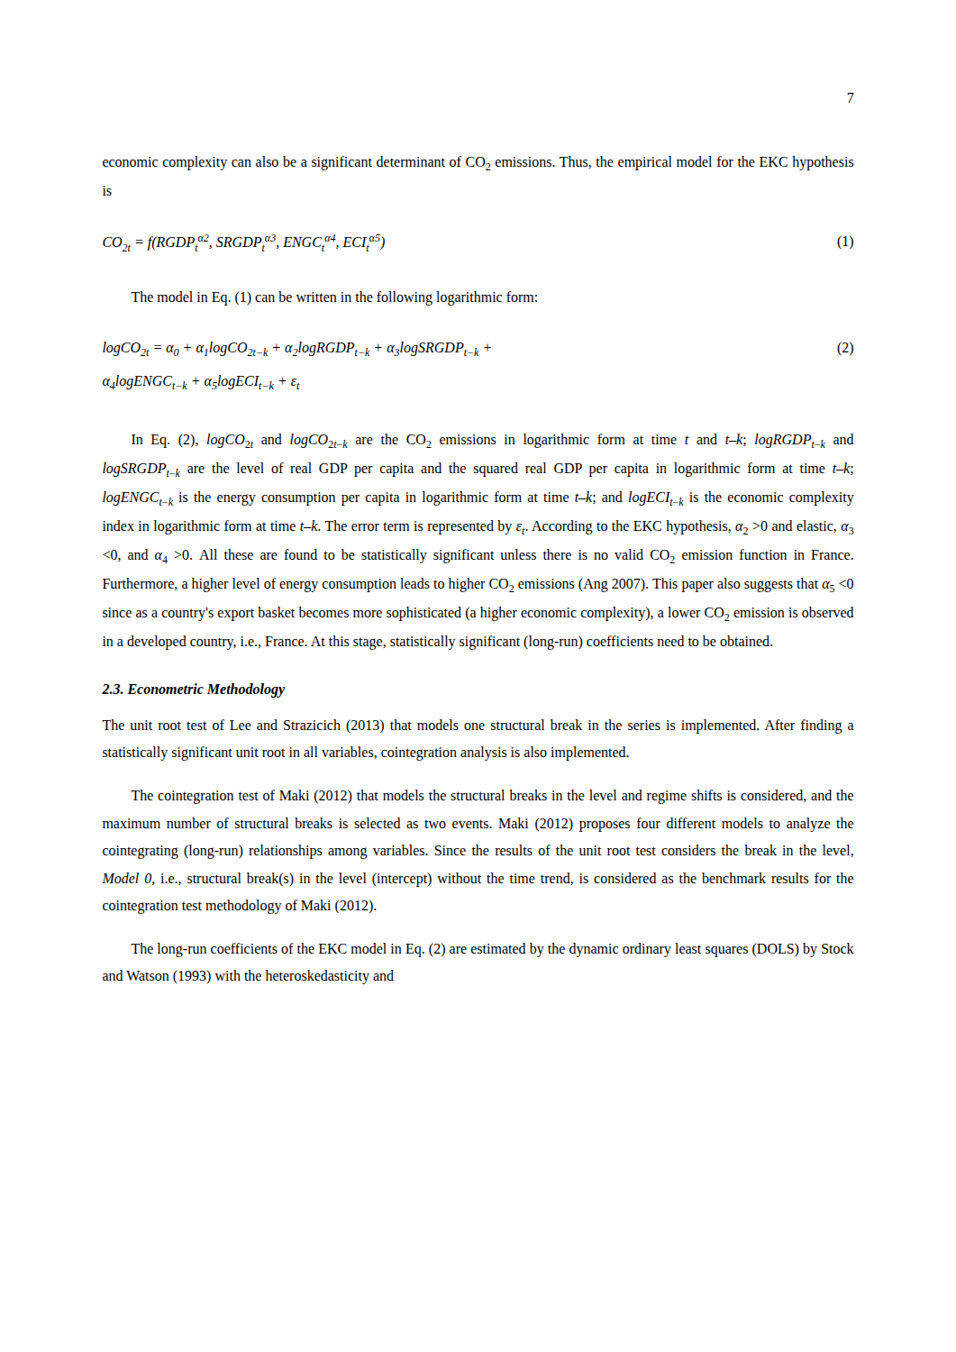7
economic complexity can also be a significant determinant of CO2 emissions. Thus, the empirical model for the EKC hypothesis is
CO2t = f(RGDPtα2, SRGDPtα3, ENGCtα4, ECItα5) (1)
The model in Eq. (1) can be written in the following logarithmic form:
logCO2t = α0 + α1logCO2t−k + α2logRGDPt−k + α3logSRGDPt−k + α4logENGCt−k + α5logECIt−k + εt (2)
In Eq. (2), logCO2t and logCO2t−k are the CO2 emissions in logarithmic form at time t and t–k; logRGDPt−k and logSRGDPt−k are the level of real GDP per capita and the squared real GDP per capita in logarithmic form at time t–k; logENGCt−k is the energy consumption per capita in logarithmic form at time t–k; and logECIt−k is the economic complexity index in logarithmic form at time t–k. The error term is represented by εt. According to the EKC hypothesis, α2 >0 and elastic, α3 <0, and α4 >0. All these are found to be statistically significant unless there is no valid CO2 emission function in France. Furthermore, a higher level of energy consumption leads to higher CO2 emissions (Ang 2007). This paper also suggests that α5 <0 since as a country's export basket becomes more sophisticated (a higher economic complexity), a lower CO2 emission is observed in a developed country, i.e., France. At this stage, statistically significant (long-run) coefficients need to be obtained.
2.3. Econometric Methodology
The unit root test of Lee and Strazicich (2013) that models one structural break in the series is implemented. After finding a statistically significant unit root in all variables, cointegration analysis is also implemented.
The cointegration test of Maki (2012) that models the structural breaks in the level and regime shifts is considered, and the maximum number of structural breaks is selected as two events. Maki (2012) proposes four different models to analyze the cointegrating (long-run) relationships among variables. Since the results of the unit root test considers the break in the level, Model 0, i.e., structural break(s) in the level (intercept) without the time trend, is considered as the benchmark results for the cointegration test methodology of Maki (2012).
The long-run coefficients of the EKC model in Eq. (2) are estimated by the dynamic ordinary least squares (DOLS) by Stock and Watson (1993) with the heteroskedasticity and